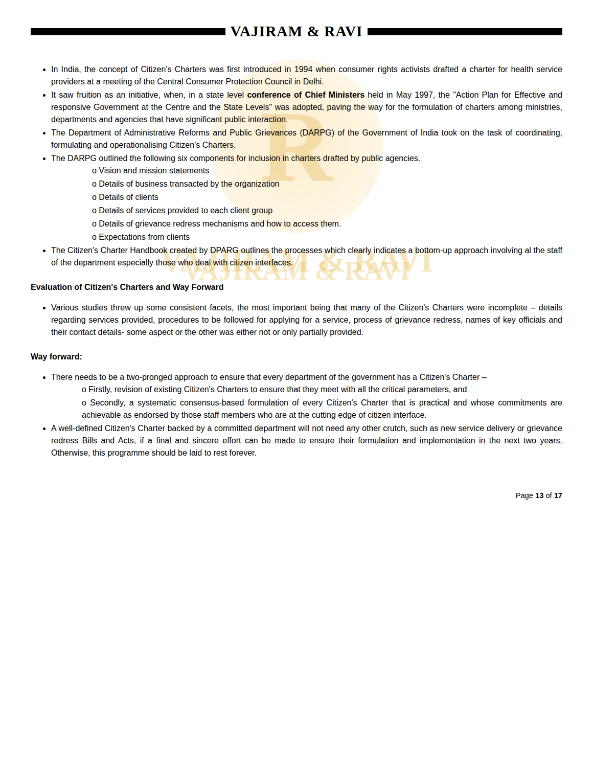VAJIRAM & RAVI
R
VAJIRAM & RAVI
VAJIRAM & RAVI
In India, the concept of Citizen's Charters was first introduced in 1994 when consumer rights activists drafted a charter for health service providers at a meeting of the Central Consumer Protection Council in Delhi.
It saw fruition as an initiative, when, in a state level conference of Chief Ministers held in May 1997, the "Action Plan for Effective and responsive Government at the Centre and the State Levels" was adopted, paving the way for the formulation of charters among ministries, departments and agencies that have significant public interaction.
The Department of Administrative Reforms and Public Grievances (DARPG) of the Government of India took on the task of coordinating, formulating and operationalising Citizen's Charters.
The DARPG outlined the following six components for inclusion in charters drafted by public agencies.
Vision and mission statements
Details of business transacted by the organization
Details of clients
Details of services provided to each client group
Details of grievance redress mechanisms and how to access them.
Expectations from clients
The Citizen's Charter Handbook created by DPARG outlines the processes which clearly indicates a bottom-up approach involving al the staff of the department especially those who deal with citizen interfaces.
Evaluation of Citizen's Charters and Way Forward
Various studies threw up some consistent facets, the most important being that many of the Citizen's Charters were incomplete – details regarding services provided, procedures to be followed for applying for a service, process of grievance redress, names of key officials and their contact details- some aspect or the other was either not or only partially provided.
Way forward:
There needs to be a two-pronged approach to ensure that every department of the government has a Citizen's Charter –
Firstly, revision of existing Citizen's Charters to ensure that they meet with all the critical parameters, and
Secondly, a systematic consensus-based formulation of every Citizen's Charter that is practical and whose commitments are achievable as endorsed by those staff members who are at the cutting edge of citizen interface.
A well-defined Citizen's Charter backed by a committed department will not need any other crutch, such as new service delivery or grievance redress Bills and Acts, if a final and sincere effort can be made to ensure their formulation and implementation in the next two years. Otherwise, this programme should be laid to rest forever.
Page 13 of 17